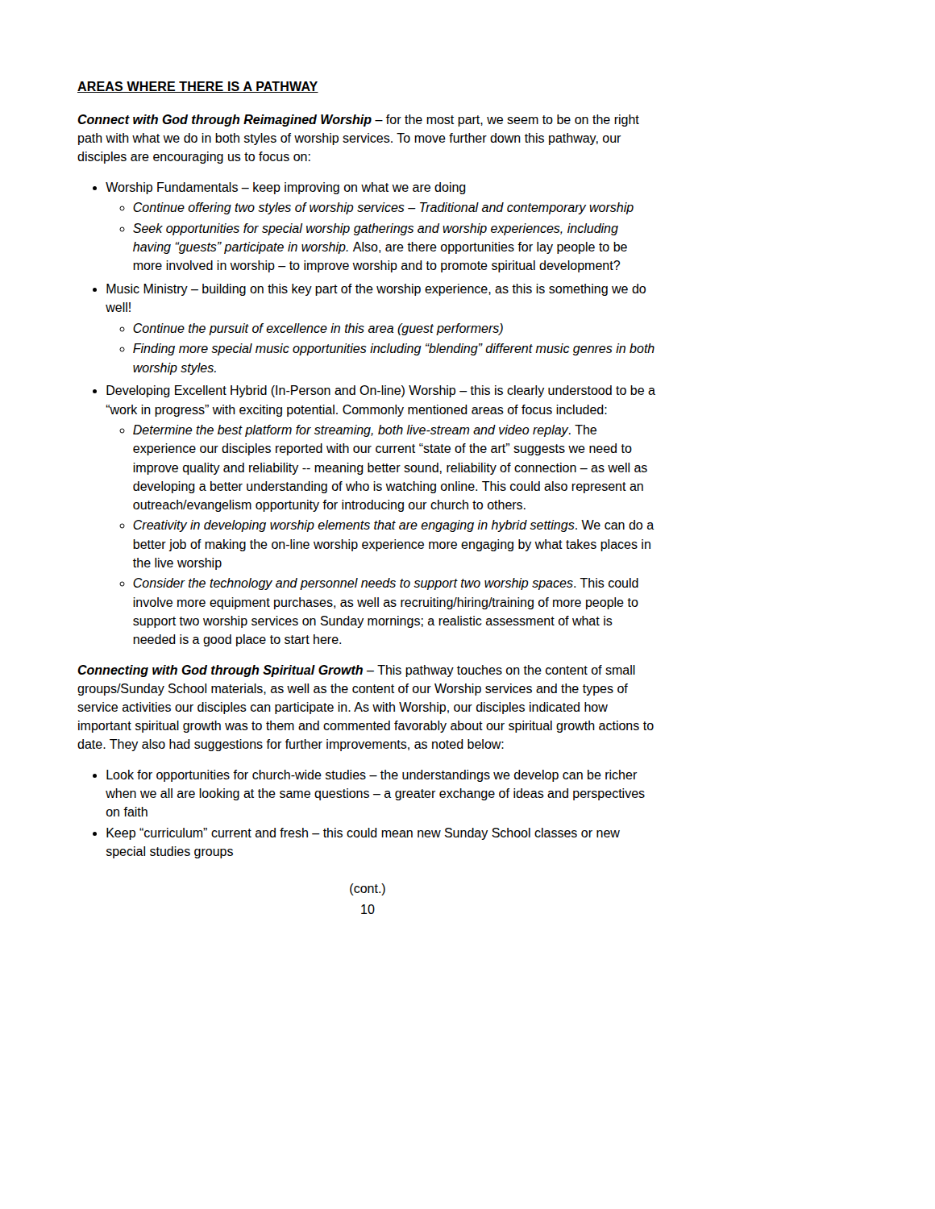AREAS WHERE THERE IS A PATHWAY
Connect with God through Reimagined Worship – for the most part, we seem to be on the right path with what we do in both styles of worship services. To move further down this pathway, our disciples are encouraging us to focus on:
Worship Fundamentals – keep improving on what we are doing
Continue offering two styles of worship services – Traditional and contemporary worship
Seek opportunities for special worship gatherings and worship experiences, including having “guests” participate in worship. Also, are there opportunities for lay people to be more involved in worship – to improve worship and to promote spiritual development?
Music Ministry – building on this key part of the worship experience, as this is something we do well!
Continue the pursuit of excellence in this area (guest performers)
Finding more special music opportunities including “blending” different music genres in both worship styles.
Developing Excellent Hybrid (In-Person and On-line) Worship – this is clearly understood to be a “work in progress” with exciting potential. Commonly mentioned areas of focus included:
Determine the best platform for streaming, both live-stream and video replay. The experience our disciples reported with our current “state of the art” suggests we need to improve quality and reliability -- meaning better sound, reliability of connection – as well as developing a better understanding of who is watching online. This could also represent an outreach/evangelism opportunity for introducing our church to others.
Creativity in developing worship elements that are engaging in hybrid settings. We can do a better job of making the on-line worship experience more engaging by what takes places in the live worship
Consider the technology and personnel needs to support two worship spaces. This could involve more equipment purchases, as well as recruiting/hiring/training of more people to support two worship services on Sunday mornings; a realistic assessment of what is needed is a good place to start here.
Connecting with God through Spiritual Growth – This pathway touches on the content of small groups/Sunday School materials, as well as the content of our Worship services and the types of service activities our disciples can participate in. As with Worship, our disciples indicated how important spiritual growth was to them and commented favorably about our spiritual growth actions to date. They also had suggestions for further improvements, as noted below:
Look for opportunities for church-wide studies – the understandings we develop can be richer when we all are looking at the same questions – a greater exchange of ideas and perspectives on faith
Keep “curriculum” current and fresh – this could mean new Sunday School classes or new special studies groups
(cont.)
10